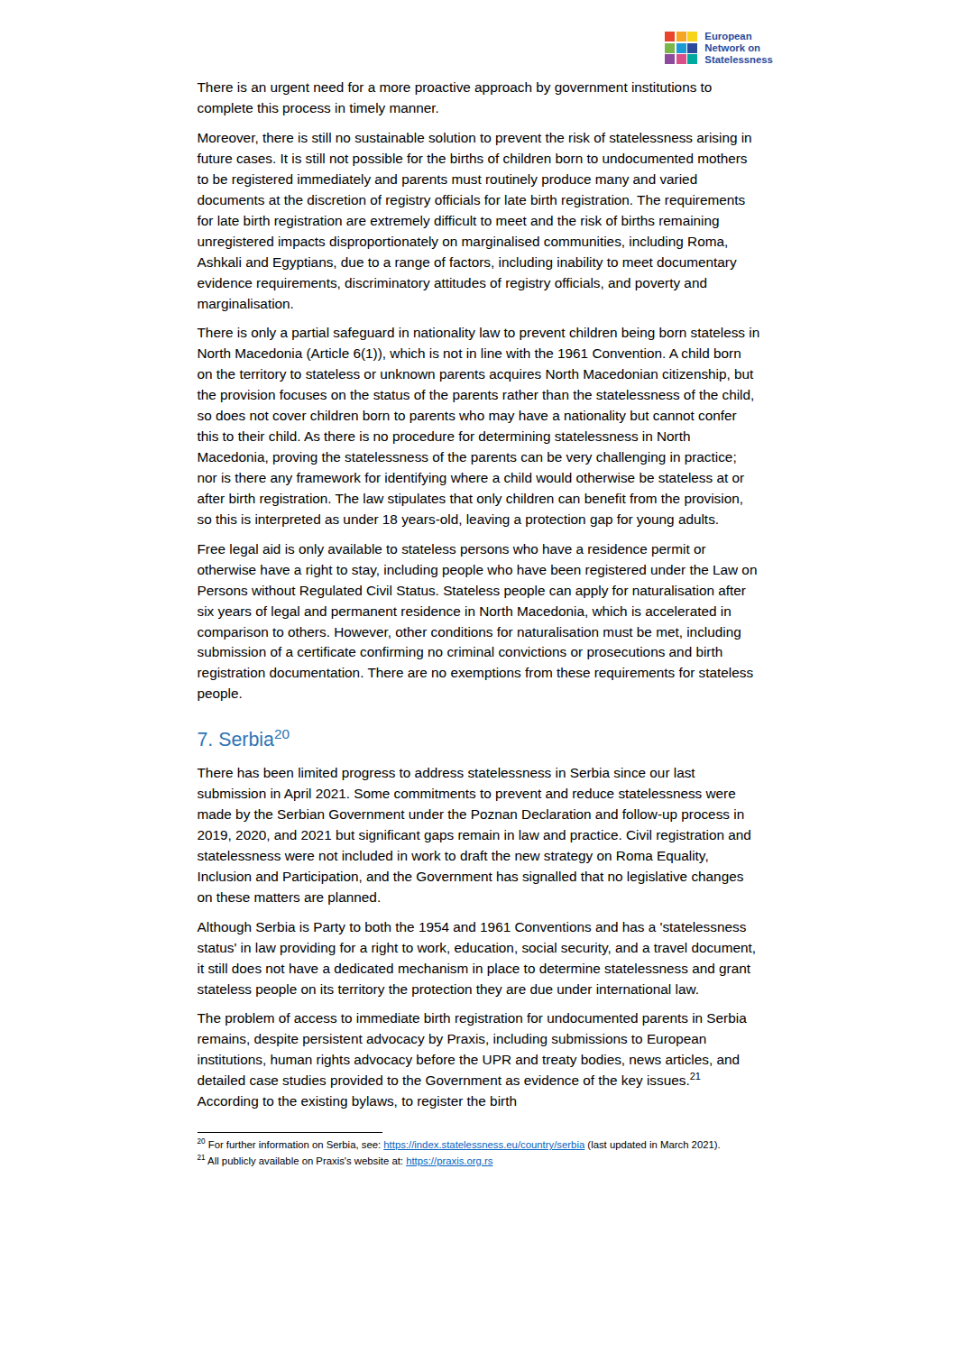European
Network on
Statelessness
There is an urgent need for a more proactive approach by government institutions to complete this process in timely manner.
Moreover, there is still no sustainable solution to prevent the risk of statelessness arising in future cases. It is still not possible for the births of children born to undocumented mothers to be registered immediately and parents must routinely produce many and varied documents at the discretion of registry officials for late birth registration. The requirements for late birth registration are extremely difficult to meet and the risk of births remaining unregistered impacts disproportionately on marginalised communities, including Roma, Ashkali and Egyptians, due to a range of factors, including inability to meet documentary evidence requirements, discriminatory attitudes of registry officials, and poverty and marginalisation.
There is only a partial safeguard in nationality law to prevent children being born stateless in North Macedonia (Article 6(1)), which is not in line with the 1961 Convention. A child born on the territory to stateless or unknown parents acquires North Macedonian citizenship, but the provision focuses on the status of the parents rather than the statelessness of the child, so does not cover children born to parents who may have a nationality but cannot confer this to their child. As there is no procedure for determining statelessness in North Macedonia, proving the statelessness of the parents can be very challenging in practice; nor is there any framework for identifying where a child would otherwise be stateless at or after birth registration. The law stipulates that only children can benefit from the provision, so this is interpreted as under 18 years-old, leaving a protection gap for young adults.
Free legal aid is only available to stateless persons who have a residence permit or otherwise have a right to stay, including people who have been registered under the Law on Persons without Regulated Civil Status. Stateless people can apply for naturalisation after six years of legal and permanent residence in North Macedonia, which is accelerated in comparison to others. However, other conditions for naturalisation must be met, including submission of a certificate confirming no criminal convictions or prosecutions and birth registration documentation. There are no exemptions from these requirements for stateless people.
7. Serbia20
There has been limited progress to address statelessness in Serbia since our last submission in April 2021. Some commitments to prevent and reduce statelessness were made by the Serbian Government under the Poznan Declaration and follow-up process in 2019, 2020, and 2021 but significant gaps remain in law and practice. Civil registration and statelessness were not included in work to draft the new strategy on Roma Equality, Inclusion and Participation, and the Government has signalled that no legislative changes on these matters are planned.
Although Serbia is Party to both the 1954 and 1961 Conventions and has a 'statelessness status' in law providing for a right to work, education, social security, and a travel document, it still does not have a dedicated mechanism in place to determine statelessness and grant stateless people on its territory the protection they are due under international law.
The problem of access to immediate birth registration for undocumented parents in Serbia remains, despite persistent advocacy by Praxis, including submissions to European institutions, human rights advocacy before the UPR and treaty bodies, news articles, and detailed case studies provided to the Government as evidence of the key issues.21 According to the existing bylaws, to register the birth
20 For further information on Serbia, see: https://index.statelessness.eu/country/serbia (last updated in March 2021).
21 All publicly available on Praxis's website at: https://praxis.org.rs